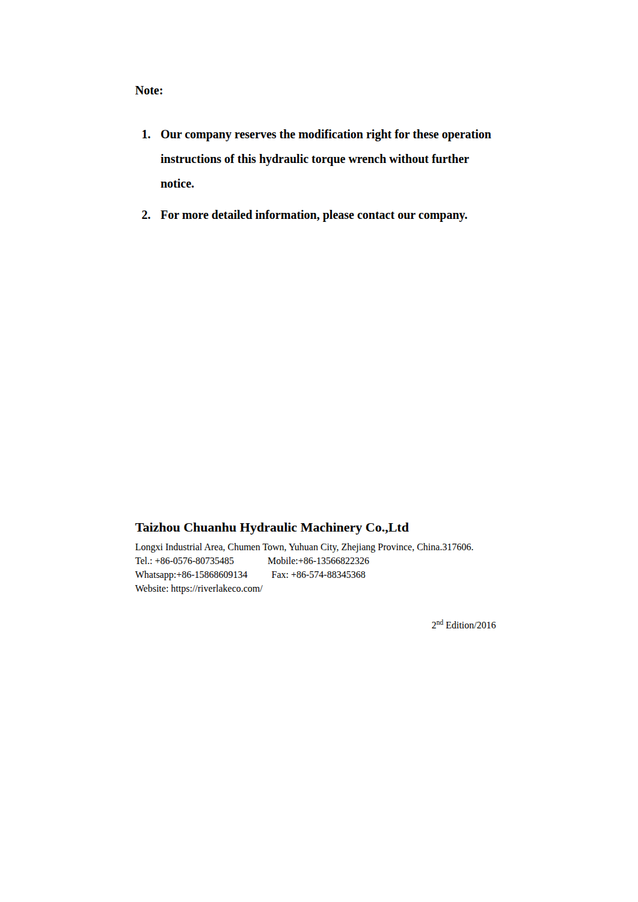Note:
Our company reserves the modification right for these operation instructions of this hydraulic torque wrench without further notice.
For more detailed information, please contact our company.
Taizhou Chuanhu Hydraulic Machinery Co.,Ltd
Longxi Industrial Area, Chumen Town, Yuhuan City, Zhejiang Province, China.317606.
Tel.: +86-0576-80735485 Mobile:+86-13566822326
Whatsapp:+86-15868609134 Fax: +86-574-88345368
Website: https://riverlakeco.com/
2nd Edition/2016